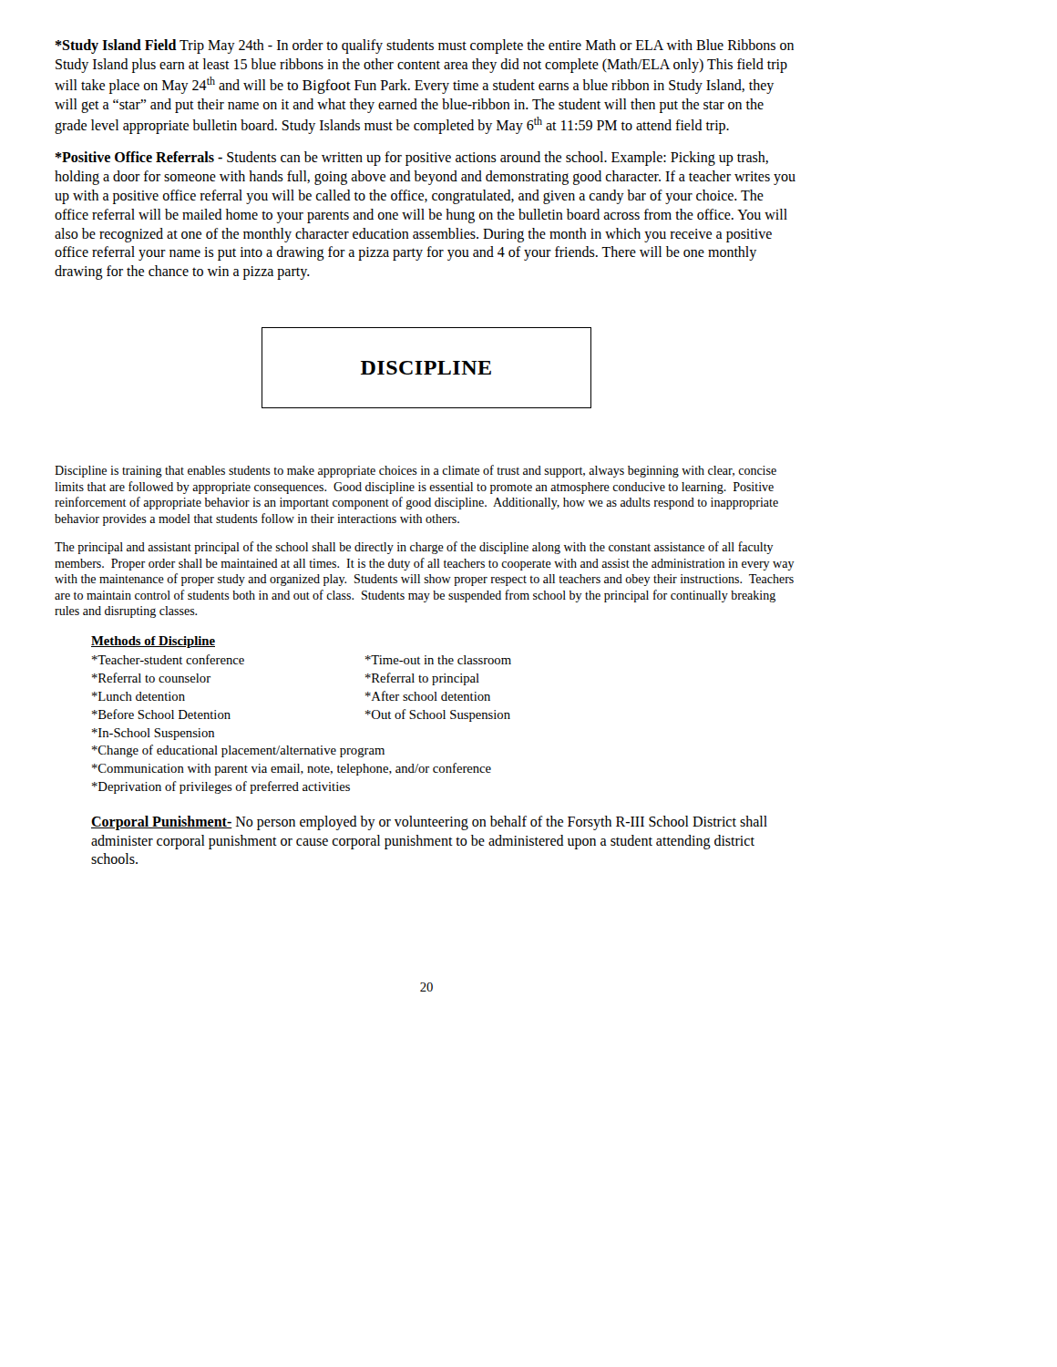*Study Island Field Trip May 24th - In order to qualify students must complete the entire Math or ELA with Blue Ribbons on Study Island plus earn at least 15 blue ribbons in the other content area they did not complete (Math/ELA only) This field trip will take place on May 24th and will be to Bigfoot Fun Park. Every time a student earns a blue ribbon in Study Island, they will get a “star” and put their name on it and what they earned the blue-ribbon in. The student will then put the star on the grade level appropriate bulletin board. Study Islands must be completed by May 6th at 11:59 PM to attend field trip.
*Positive Office Referrals - Students can be written up for positive actions around the school. Example: Picking up trash, holding a door for someone with hands full, going above and beyond and demonstrating good character. If a teacher writes you up with a positive office referral you will be called to the office, congratulated, and given a candy bar of your choice. The office referral will be mailed home to your parents and one will be hung on the bulletin board across from the office. You will also be recognized at one of the monthly character education assemblies. During the month in which you receive a positive office referral your name is put into a drawing for a pizza party for you and 4 of your friends. There will be one monthly drawing for the chance to win a pizza party.
DISCIPLINE
Discipline is training that enables students to make appropriate choices in a climate of trust and support, always beginning with clear, concise limits that are followed by appropriate consequences. Good discipline is essential to promote an atmosphere conducive to learning. Positive reinforcement of appropriate behavior is an important component of good discipline. Additionally, how we as adults respond to inappropriate behavior provides a model that students follow in their interactions with others.
The principal and assistant principal of the school shall be directly in charge of the discipline along with the constant assistance of all faculty members. Proper order shall be maintained at all times. It is the duty of all teachers to cooperate with and assist the administration in every way with the maintenance of proper study and organized play. Students will show proper respect to all teachers and obey their instructions. Teachers are to maintain control of students both in and out of class. Students may be suspended from school by the principal for continually breaking rules and disrupting classes.
Methods of Discipline
| *Teacher-student conference | *Time-out in the classroom |
| *Referral to counselor | *Referral to principal |
| *Lunch detention | *After school detention |
| *Before School Detention | *Out of School Suspension |
| *In-School Suspension |
| *Change of educational placement/alternative program |
| *Communication with parent via email, note, telephone, and/or conference |
| *Deprivation of privileges of preferred activities |
Corporal Punishment- No person employed by or volunteering on behalf of the Forsyth R-III School District shall administer corporal punishment or cause corporal punishment to be administered upon a student attending district schools.
20